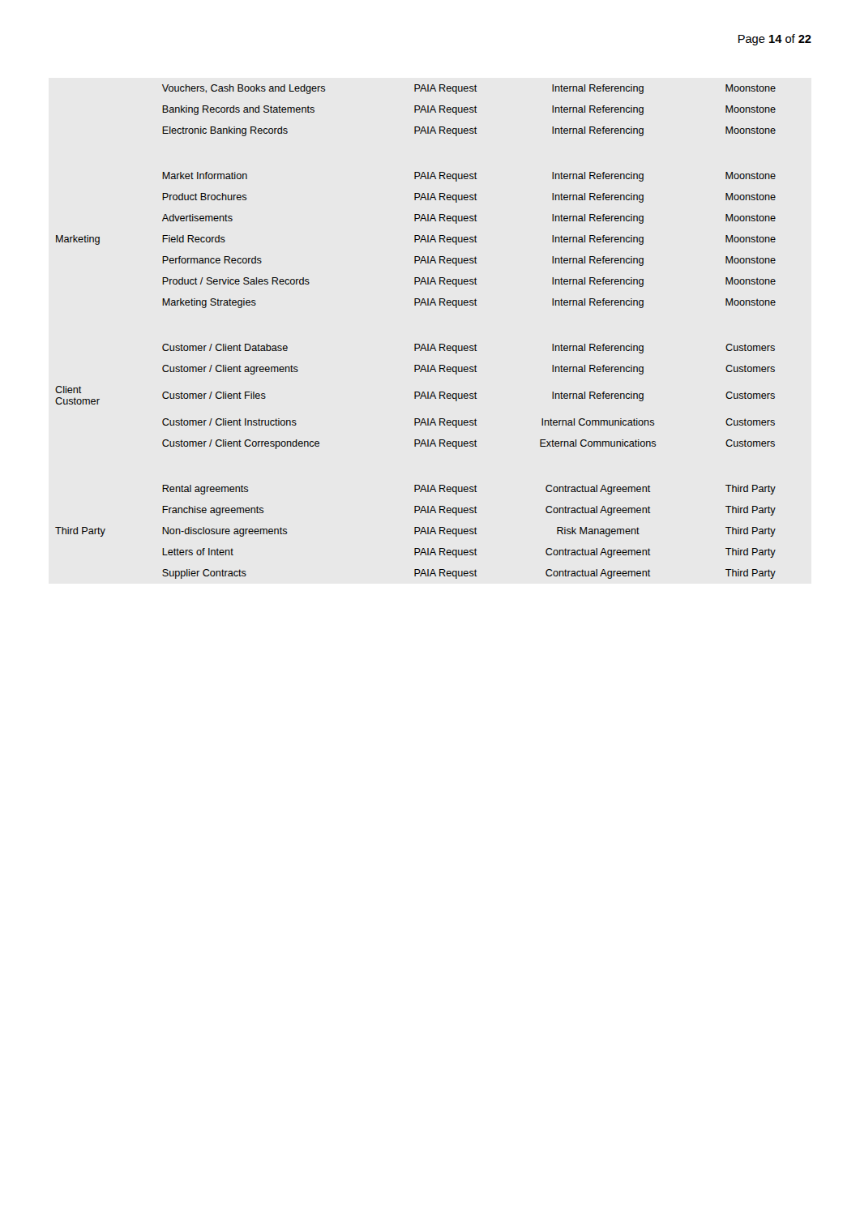Page 14 of 22
| | Vouchers, Cash Books and Ledgers | PAIA Request | Internal Referencing | Moonstone |
| | Banking Records and Statements | PAIA Request | Internal Referencing | Moonstone |
| | Electronic Banking Records | PAIA Request | Internal Referencing | Moonstone |
| | Market Information | PAIA Request | Internal Referencing | Moonstone |
| | Product Brochures | PAIA Request | Internal Referencing | Moonstone |
| | Advertisements | PAIA Request | Internal Referencing | Moonstone |
| Marketing | Field Records | PAIA Request | Internal Referencing | Moonstone |
| | Performance Records | PAIA Request | Internal Referencing | Moonstone |
| | Product / Service Sales Records | PAIA Request | Internal Referencing | Moonstone |
| | Marketing Strategies | PAIA Request | Internal Referencing | Moonstone |
| | Customer / Client Database | PAIA Request | Internal Referencing | Customers |
| | Customer / Client agreements | PAIA Request | Internal Referencing | Customers |
| Client Customer | Customer / Client Files | PAIA Request | Internal Referencing | Customers |
| | Customer / Client Instructions | PAIA Request | Internal Communications | Customers |
| | Customer / Client Correspondence | PAIA Request | External Communications | Customers |
| | Rental agreements | PAIA Request | Contractual Agreement | Third Party |
| | Franchise agreements | PAIA Request | Contractual Agreement | Third Party |
| Third Party | Non-disclosure agreements | PAIA Request | Risk Management | Third Party |
| | Letters of Intent | PAIA Request | Contractual Agreement | Third Party |
| | Supplier Contracts | PAIA Request | Contractual Agreement | Third Party |